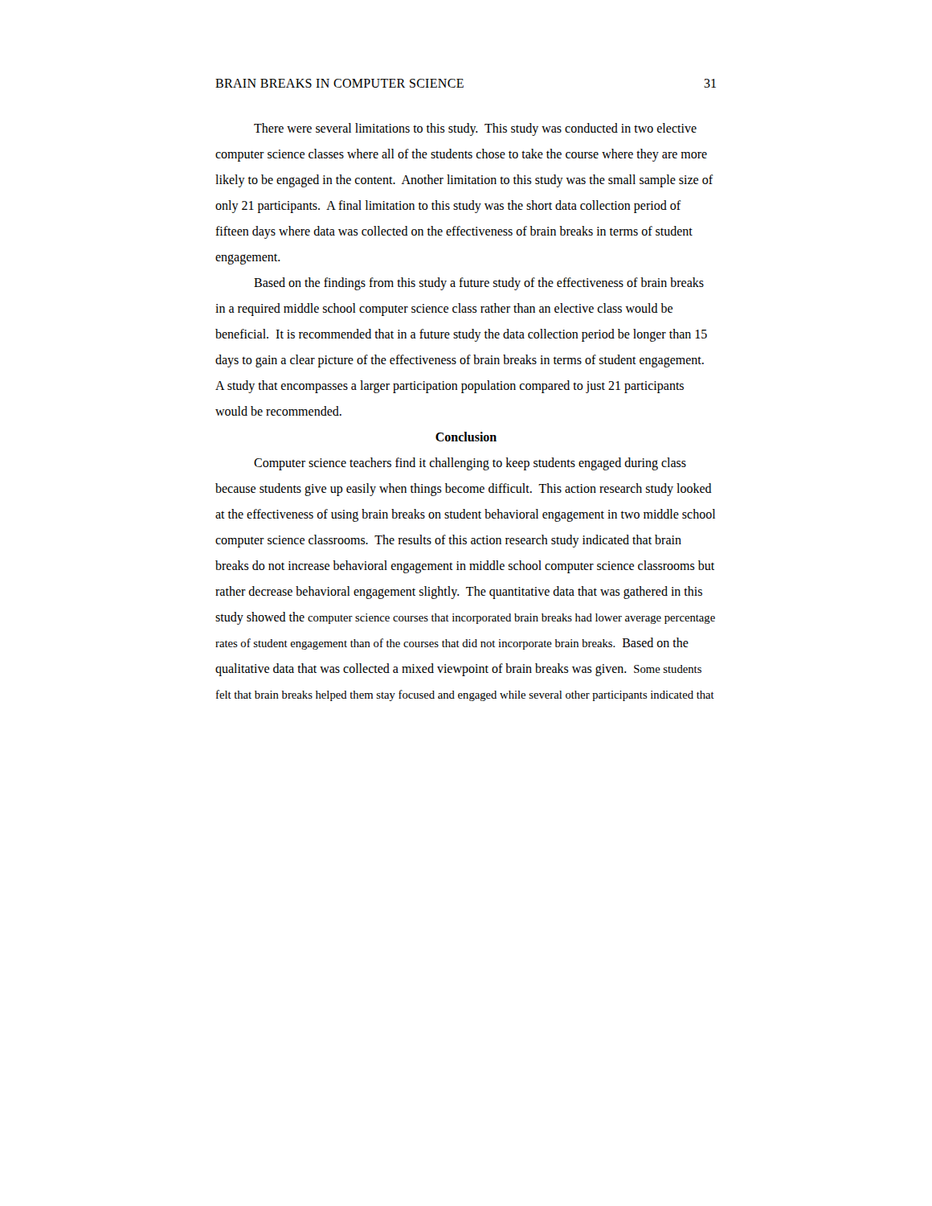Brain Breaks in Computer Science 31
There were several limitations to this study. This study was conducted in two elective computer science classes where all of the students chose to take the course where they are more likely to be engaged in the content. Another limitation to this study was the small sample size of only 21 participants. A final limitation to this study was the short data collection period of fifteen days where data was collected on the effectiveness of brain breaks in terms of student engagement.
Based on the findings from this study a future study of the effectiveness of brain breaks in a required middle school computer science class rather than an elective class would be beneficial. It is recommended that in a future study the data collection period be longer than 15 days to gain a clear picture of the effectiveness of brain breaks in terms of student engagement. A study that encompasses a larger participation population compared to just 21 participants would be recommended.
Conclusion
Computer science teachers find it challenging to keep students engaged during class because students give up easily when things become difficult. This action research study looked at the effectiveness of using brain breaks on student behavioral engagement in two middle school computer science classrooms. The results of this action research study indicated that brain breaks do not increase behavioral engagement in middle school computer science classrooms but rather decrease behavioral engagement slightly. The quantitative data that was gathered in this study showed the computer science courses that incorporated brain breaks had lower average percentage rates of student engagement than of the courses that did not incorporate brain breaks. Based on the qualitative data that was collected a mixed viewpoint of brain breaks was given. Some students felt that brain breaks helped them stay focused and engaged while several other participants indicated that